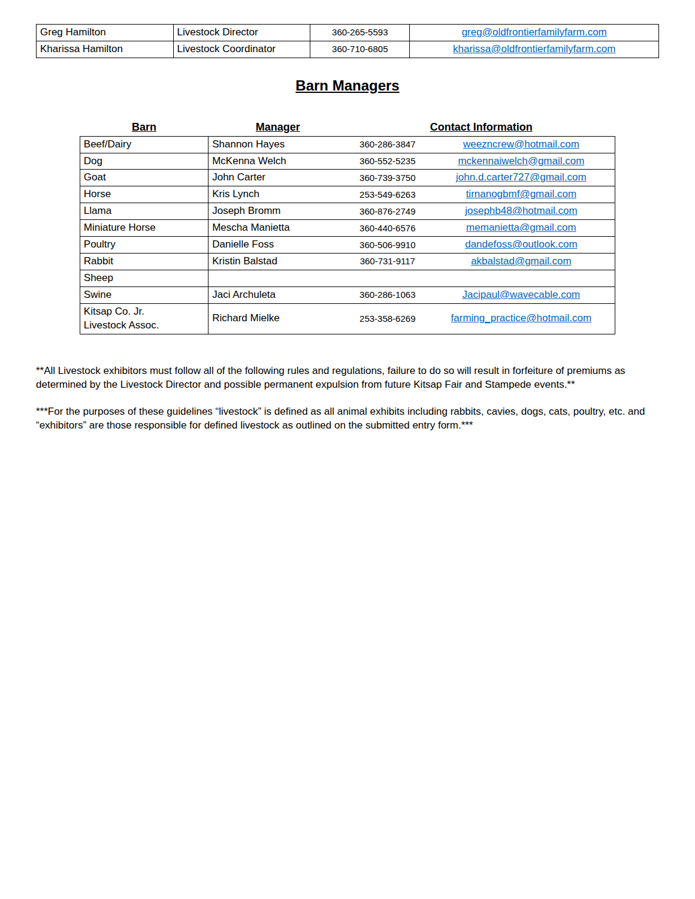| Greg Hamilton | Livestock Director | 360-265-5593 | greg@oldfrontierfamilyfarm.com |
| Kharissa Hamilton | Livestock Coordinator | 360-710-6805 | kharissa@oldfrontierfamilyfarm.com |
Barn Managers
| Barn | Manager | Contact Information |
| --- | --- | --- |
| Beef/Dairy | Shannon Hayes | 360-286-3847 | weezncrew@hotmail.com |
| Dog | McKenna Welch | 360-552-5235 | mckennaiwelch@gmail.com |
| Goat | John Carter | 360-739-3750 | john.d.carter727@gmail.com |
| Horse | Kris Lynch | 253-549-6263 | tirnanogbmf@gmail.com |
| Llama | Joseph Bromm | 360-876-2749 | josephb48@hotmail.com |
| Miniature Horse | Mescha Manietta | 360-440-6576 | memanietta@gmail.com |
| Poultry | Danielle Foss | 360-506-9910 | dandefoss@outlook.com |
| Rabbit | Kristin Balstad | 360-731-9117 | akbalstad@gmail.com |
| Sheep | | | |
| Swine | Jaci Archuleta | 360-286-1063 | Jacipaul@wavecable.com |
| Kitsap Co. Jr. Livestock Assoc. | Richard Mielke | 253-358-6269 | farming_practice@hotmail.com |
**All Livestock exhibitors must follow all of the following rules and regulations, failure to do so will result in forfeiture of premiums as determined by the Livestock Director and possible permanent expulsion from future Kitsap Fair and Stampede events.**
***For the purposes of these guidelines “livestock” is defined as all animal exhibits including rabbits, cavies, dogs, cats, poultry, etc. and “exhibitors” are those responsible for defined livestock as outlined on the submitted entry form.***